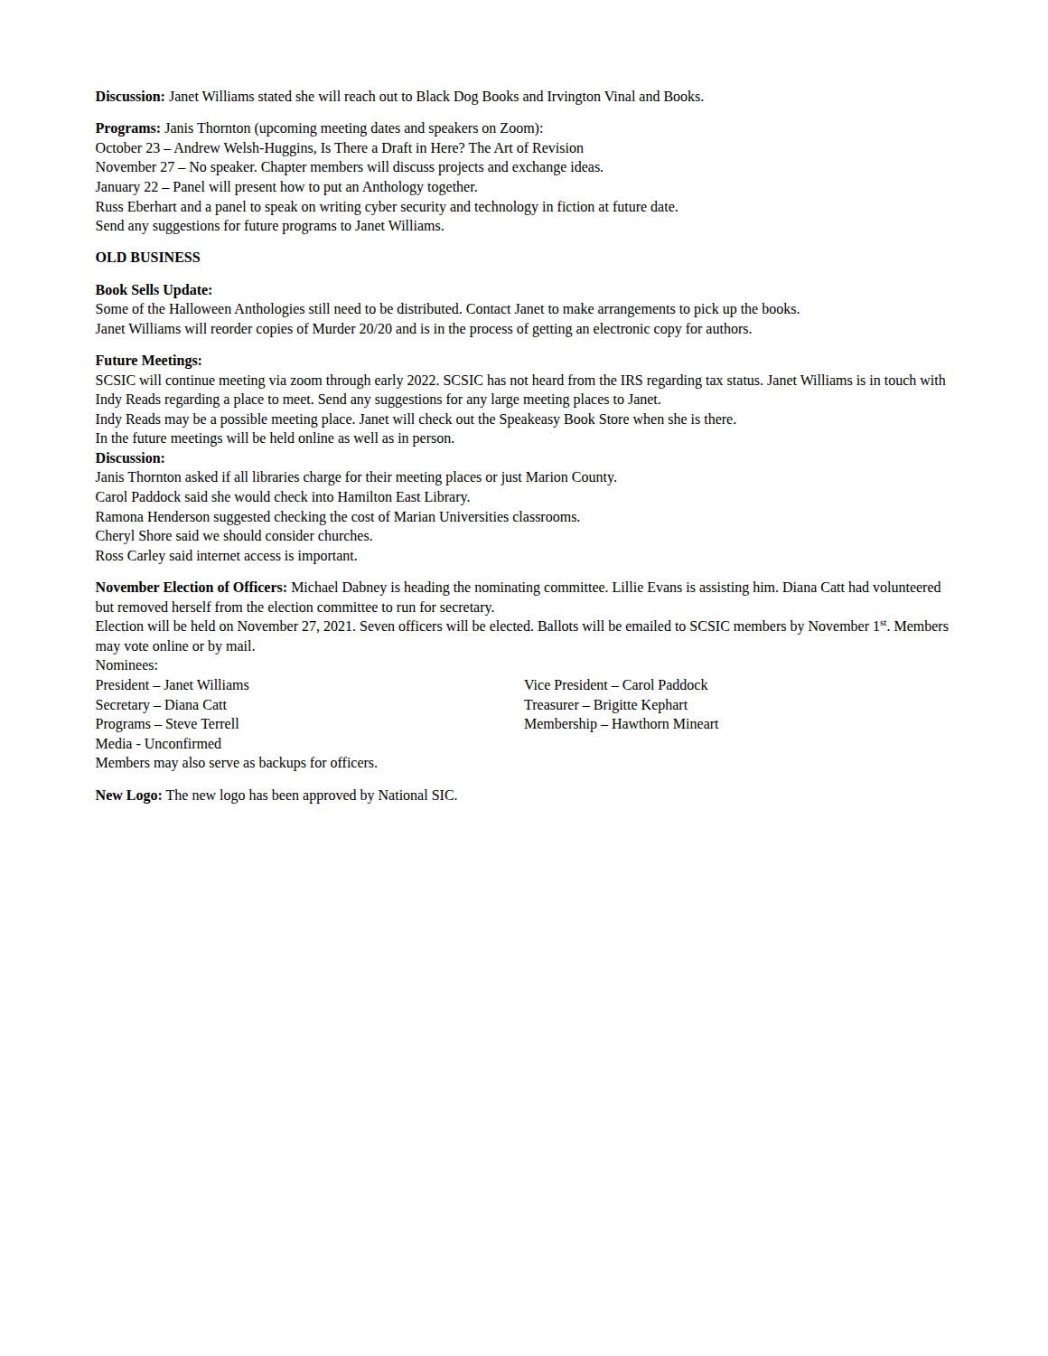Discussion: Janet Williams stated she will reach out to Black Dog Books and Irvington Vinal and Books.
Programs: Janis Thornton (upcoming meeting dates and speakers on Zoom):
October 23 – Andrew Welsh-Huggins, Is There a Draft in Here? The Art of Revision
November 27 – No speaker. Chapter members will discuss projects and exchange ideas.
January 22 – Panel will present how to put an Anthology together.
Russ Eberhart and a panel to speak on writing cyber security and technology in fiction at future date.
Send any suggestions for future programs to Janet Williams.
OLD BUSINESS
Book Sells Update:
Some of the Halloween Anthologies still need to be distributed. Contact Janet to make arrangements to pick up the books.
Janet Williams will reorder copies of Murder 20/20 and is in the process of getting an electronic copy for authors.
Future Meetings:
SCSIC will continue meeting via zoom through early 2022. SCSIC has not heard from the IRS regarding tax status. Janet Williams is in touch with Indy Reads regarding a place to meet. Send any suggestions for any large meeting places to Janet.
Indy Reads may be a possible meeting place. Janet will check out the Speakeasy Book Store when she is there.
In the future meetings will be held online as well as in person.
Discussion:
Janis Thornton asked if all libraries charge for their meeting places or just Marion County.
Carol Paddock said she would check into Hamilton East Library.
Ramona Henderson suggested checking the cost of Marian Universities classrooms.
Cheryl Shore said we should consider churches.
Ross Carley said internet access is important.
November Election of Officers: Michael Dabney is heading the nominating committee. Lillie Evans is assisting him. Diana Catt had volunteered but removed herself from the election committee to run for secretary.
Election will be held on November 27, 2021. Seven officers will be elected. Ballots will be emailed to SCSIC members by November 1st. Members may vote online or by mail.
Nominees:
| President – Janet Williams | Vice President – Carol Paddock |
| Secretary – Diana Catt | Treasurer – Brigitte Kephart |
| Programs – Steve Terrell | Membership – Hawthorn Mineart |
| Media - Unconfirmed | |
Members may also serve as backups for officers.
New Logo: The new logo has been approved by National SIC.